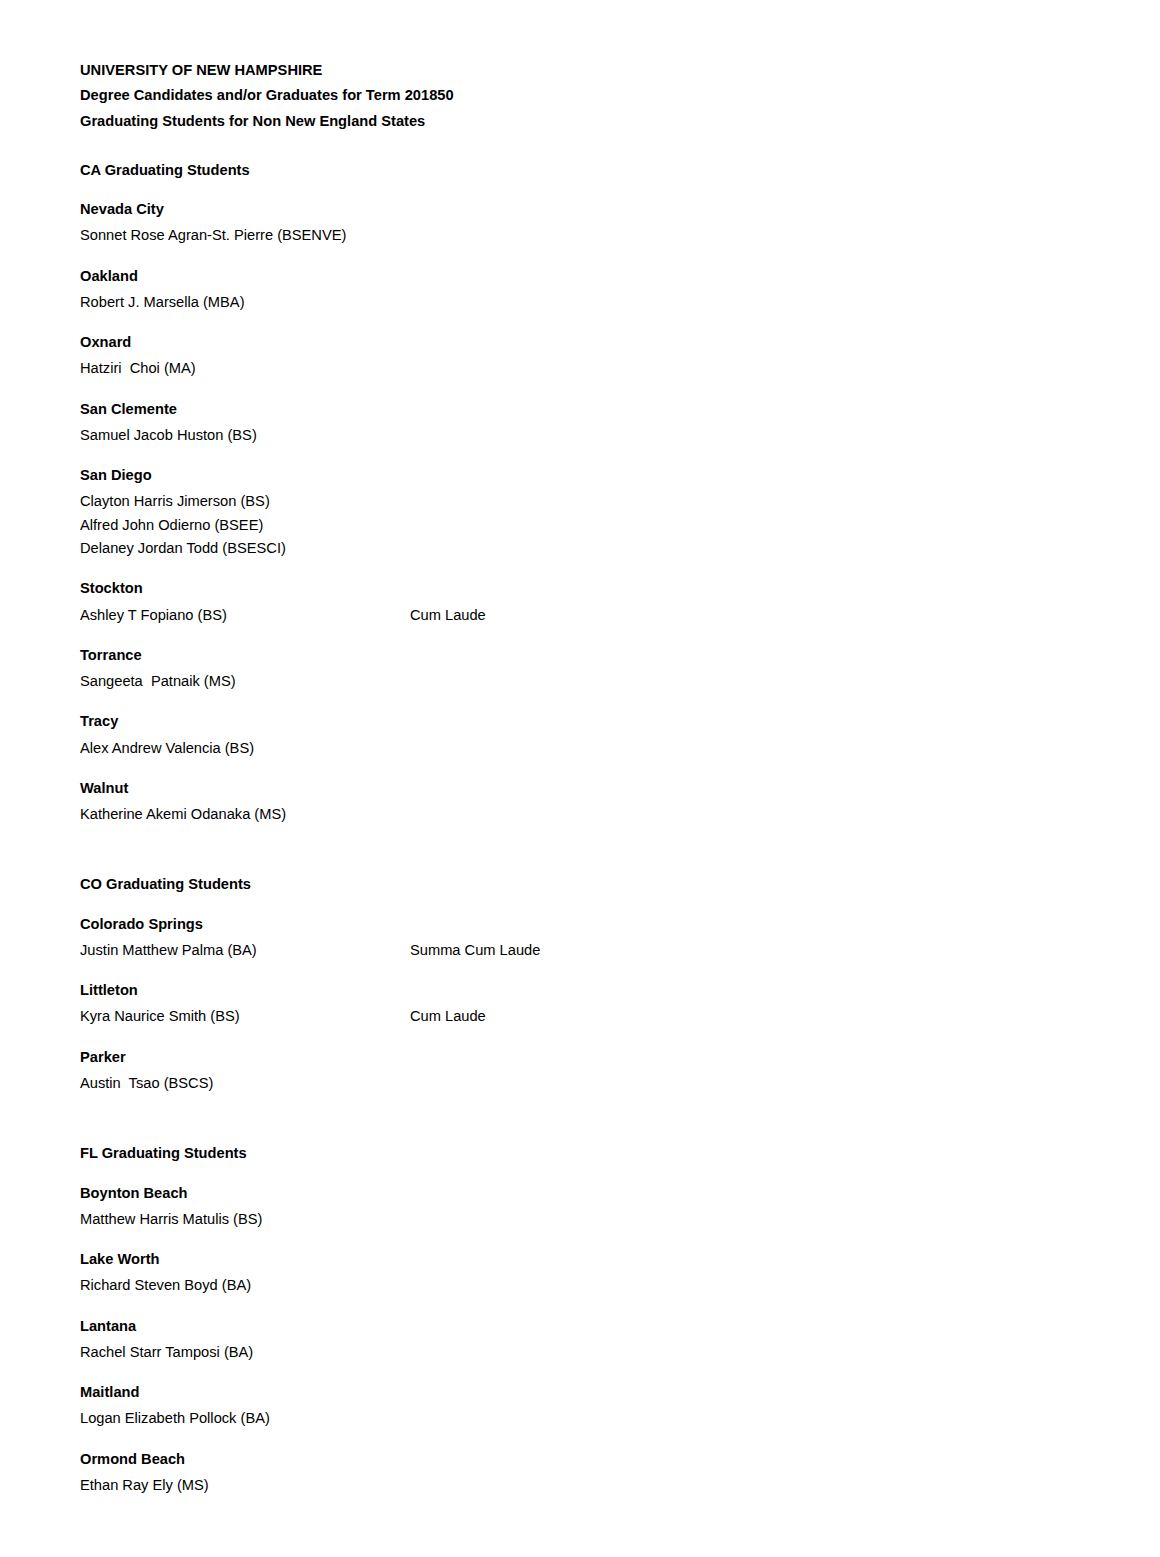UNIVERSITY OF NEW HAMPSHIRE
Degree Candidates and/or Graduates for Term 201850
Graduating Students for Non New England States
CA Graduating Students
Nevada City
| Sonnet Rose Agran-St. Pierre (BSENVE) | |
Oakland
| Robert J. Marsella (MBA) | |
Oxnard
| Hatziri Choi (MA) | |
San Clemente
| Samuel Jacob Huston (BS) | |
San Diego
| Clayton Harris Jimerson (BS) | |
| Alfred John Odierno (BSEE) | |
| Delaney Jordan Todd (BSESCI) | |
Stockton
| Ashley T Fopiano (BS) | Cum Laude |
Torrance
| Sangeeta Patnaik (MS) | |
Tracy
| Alex Andrew Valencia (BS) | |
Walnut
| Katherine Akemi Odanaka (MS) | |
CO Graduating Students
Colorado Springs
| Justin Matthew Palma (BA) | Summa Cum Laude |
Littleton
| Kyra Naurice Smith (BS) | Cum Laude |
Parker
| Austin Tsao (BSCS) | |
FL Graduating Students
Boynton Beach
| Matthew Harris Matulis (BS) | |
Lake Worth
| Richard Steven Boyd (BA) | |
Lantana
| Rachel Starr Tamposi (BA) | |
Maitland
| Logan Elizabeth Pollock (BA) | |
Ormond Beach
| Ethan Ray Ely (MS) | |